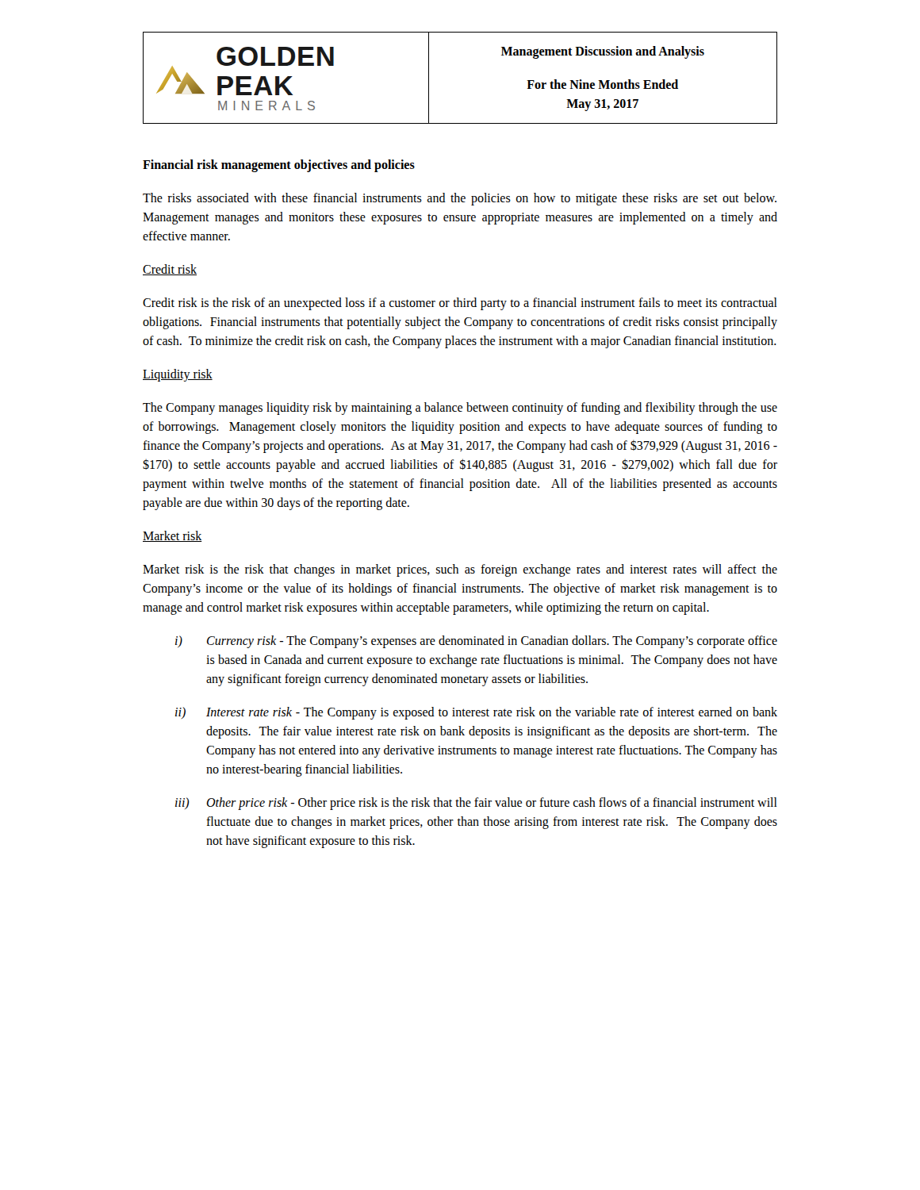| GOLDEN PEAK MINERALS | Management Discussion and Analysis For the Nine Months Ended May 31, 2017 |
Financial risk management objectives and policies
The risks associated with these financial instruments and the policies on how to mitigate these risks are set out below. Management manages and monitors these exposures to ensure appropriate measures are implemented on a timely and effective manner.
Credit risk
Credit risk is the risk of an unexpected loss if a customer or third party to a financial instrument fails to meet its contractual obligations. Financial instruments that potentially subject the Company to concentrations of credit risks consist principally of cash. To minimize the credit risk on cash, the Company places the instrument with a major Canadian financial institution.
Liquidity risk
The Company manages liquidity risk by maintaining a balance between continuity of funding and flexibility through the use of borrowings. Management closely monitors the liquidity position and expects to have adequate sources of funding to finance the Company’s projects and operations. As at May 31, 2017, the Company had cash of $379,929 (August 31, 2016 - $170) to settle accounts payable and accrued liabilities of $140,885 (August 31, 2016 - $279,002) which fall due for payment within twelve months of the statement of financial position date. All of the liabilities presented as accounts payable are due within 30 days of the reporting date.
Market risk
Market risk is the risk that changes in market prices, such as foreign exchange rates and interest rates will affect the Company’s income or the value of its holdings of financial instruments. The objective of market risk management is to manage and control market risk exposures within acceptable parameters, while optimizing the return on capital.
i) Currency risk - The Company’s expenses are denominated in Canadian dollars. The Company’s corporate office is based in Canada and current exposure to exchange rate fluctuations is minimal. The Company does not have any significant foreign currency denominated monetary assets or liabilities.
ii) Interest rate risk - The Company is exposed to interest rate risk on the variable rate of interest earned on bank deposits. The fair value interest rate risk on bank deposits is insignificant as the deposits are short-term. The Company has not entered into any derivative instruments to manage interest rate fluctuations. The Company has no interest-bearing financial liabilities.
iii) Other price risk - Other price risk is the risk that the fair value or future cash flows of a financial instrument will fluctuate due to changes in market prices, other than those arising from interest rate risk. The Company does not have significant exposure to this risk.